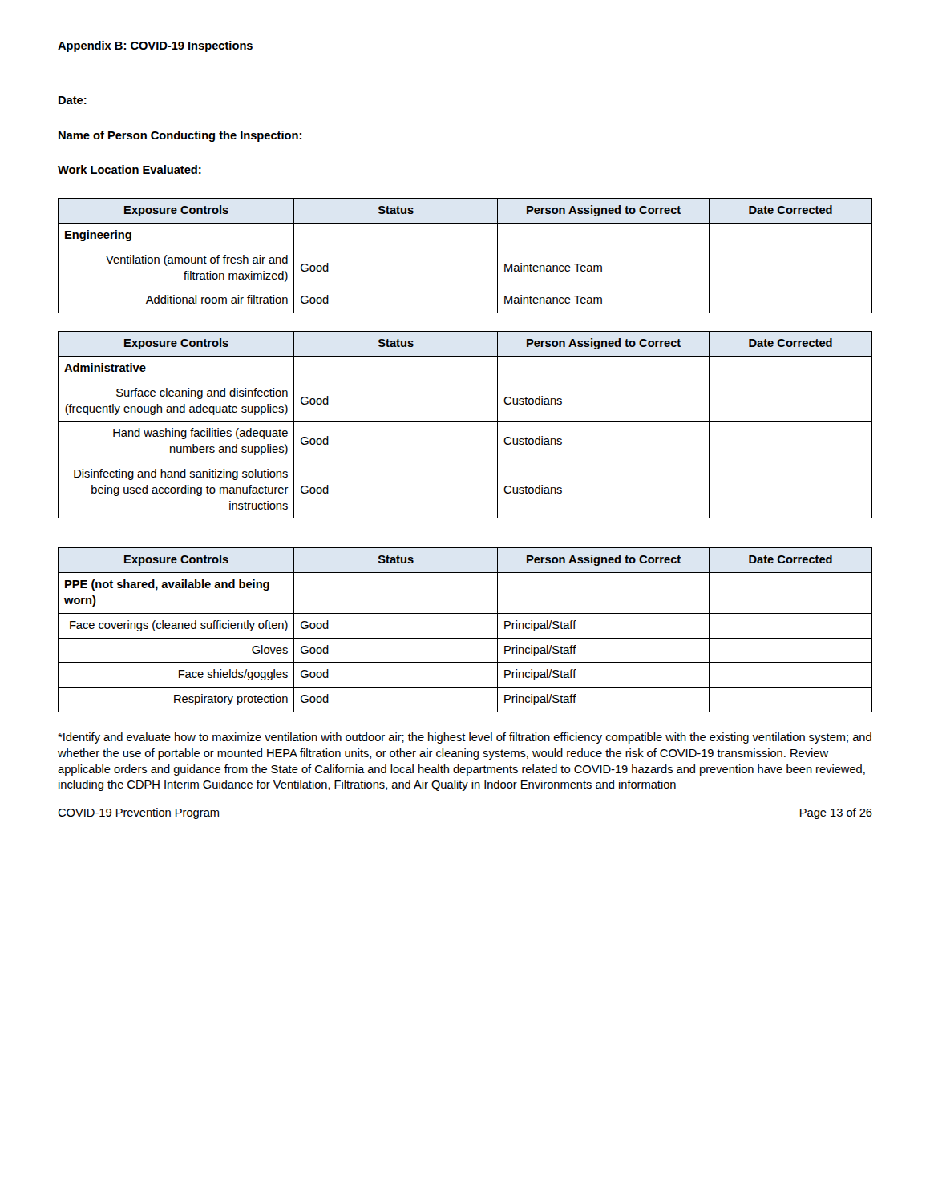Appendix B: COVID-19 Inspections
Date:
Name of Person Conducting the Inspection:
Work Location Evaluated:
| Exposure Controls | Status | Person Assigned to Correct | Date Corrected |
| --- | --- | --- | --- |
| Engineering | | | |
| Ventilation (amount of fresh air and filtration maximized) | Good | Maintenance Team | |
| Additional room air filtration | Good | Maintenance Team | |
| Exposure Controls | Status | Person Assigned to Correct | Date Corrected |
| --- | --- | --- | --- |
| Administrative | | | |
| Surface cleaning and disinfection (frequently enough and adequate supplies) | Good | Custodians | |
| Hand washing facilities (adequate numbers and supplies) | Good | Custodians | |
| Disinfecting and hand sanitizing solutions being used according to manufacturer instructions | Good | Custodians | |
| Exposure Controls | Status | Person Assigned to Correct | Date Corrected |
| --- | --- | --- | --- |
| PPE (not shared, available and being worn) | | | |
| Face coverings (cleaned sufficiently often) | Good | Principal/Staff | |
| Gloves | Good | Principal/Staff | |
| Face shields/goggles | Good | Principal/Staff | |
| Respiratory protection | Good | Principal/Staff | |
*Identify and evaluate how to maximize ventilation with outdoor air; the highest level of filtration efficiency compatible with the existing ventilation system; and whether the use of portable or mounted HEPA filtration units, or other air cleaning systems, would reduce the risk of COVID-19 transmission. Review applicable orders and guidance from the State of California and local health departments related to COVID-19 hazards and prevention have been reviewed, including the CDPH Interim Guidance for Ventilation, Filtrations, and Air Quality in Indoor Environments and information
COVID-19 Prevention Program Page 13 of 26